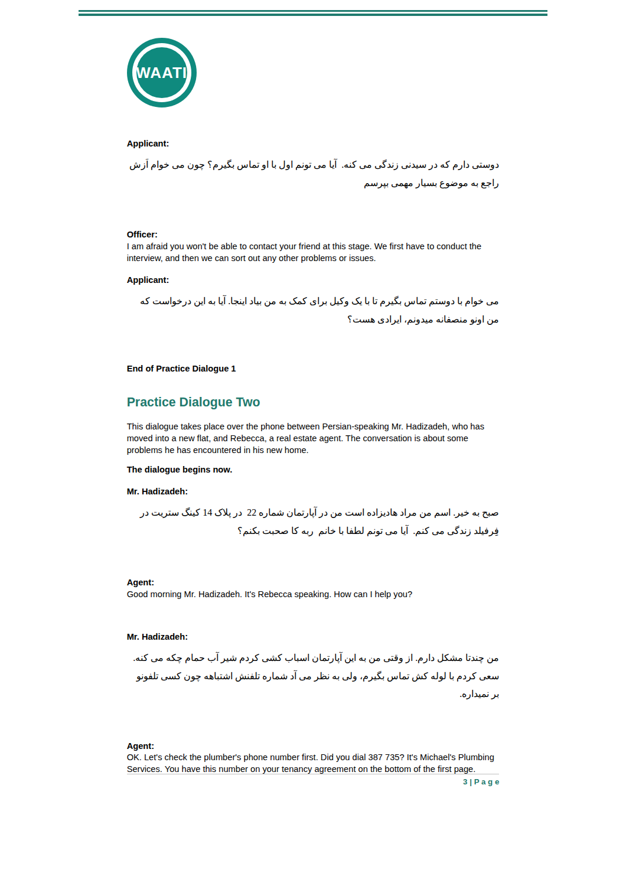WAATI
Applicant:
دوستی دارم که در سیدنی زندگی می کنه. آیا می تونم اول با او تماس بگیرم؟ چون می خوام اَزش راجع به موضوع بسیار مهمی بپرسم
Officer:
I am afraid you won't be able to contact your friend at this stage. We first have to conduct the interview, and then we can sort out any other problems or issues.
Applicant:
می خوام با دوستم تماس بگیرم تا با یک وکیل برای کمک به من بیاد اینجا. آیا به این درخواست که من اونو منصفانه میدونم، ایرادی هست؟
End of Practice Dialogue 1
Practice Dialogue Two
This dialogue takes place over the phone between Persian-speaking Mr. Hadizadeh, who has moved into a new flat, and Rebecca, a real estate agent. The conversation is about some problems he has encountered in his new home.
The dialogue begins now.
Mr. Hadizadeh:
صبح به خیر. اسم من مراد هادیزاده است من در آپارتمان شماره 22 در پلاک 14 کینگ ستریت در فِرفیلد زندگی می کنم. آیا می تونم لطفا با خانم ربه کا صحبت بکنم؟
Agent:
Good morning Mr. Hadizadeh. It's Rebecca speaking. How can I help you?
Mr. Hadizadeh:
من چندتا مشکل دارم. از وقتی من به این آپارتمان اسباب کشی کردم شیر آب حمام چکه می کنه. سعی کردم با لوله کش تماس بگیرم، ولی به نظر می آد شماره تلفنش اشتباهه چون کسی تلفونو بر نمیداره.
Agent:
OK. Let's check the plumber's phone number first. Did you dial 387 735? It's Michael's Plumbing Services. You have this number on your tenancy agreement on the bottom of the first page.
3 | P a g e